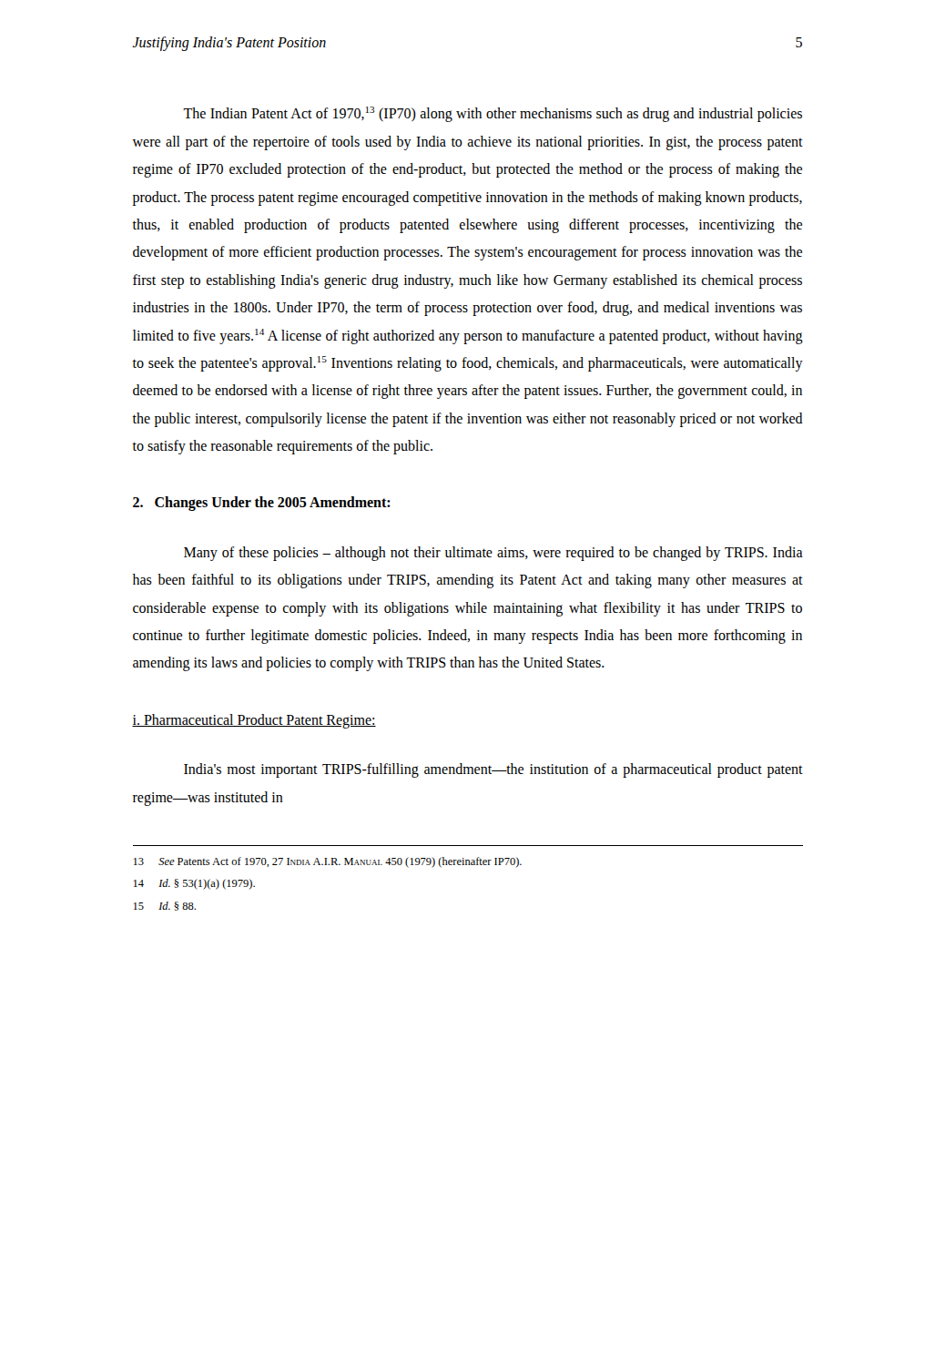Justifying India's Patent Position 5
The Indian Patent Act of 1970,13 (IP70) along with other mechanisms such as drug and industrial policies were all part of the repertoire of tools used by India to achieve its national priorities. In gist, the process patent regime of IP70 excluded protection of the end-product, but protected the method or the process of making the product. The process patent regime encouraged competitive innovation in the methods of making known products, thus, it enabled production of products patented elsewhere using different processes, incentivizing the development of more efficient production processes. The system's encouragement for process innovation was the first step to establishing India's generic drug industry, much like how Germany established its chemical process industries in the 1800s. Under IP70, the term of process protection over food, drug, and medical inventions was limited to five years.14 A license of right authorized any person to manufacture a patented product, without having to seek the patentee's approval.15 Inventions relating to food, chemicals, and pharmaceuticals, were automatically deemed to be endorsed with a license of right three years after the patent issues. Further, the government could, in the public interest, compulsorily license the patent if the invention was either not reasonably priced or not worked to satisfy the reasonable requirements of the public.
2. Changes Under the 2005 Amendment:
Many of these policies – although not their ultimate aims, were required to be changed by TRIPS. India has been faithful to its obligations under TRIPS, amending its Patent Act and taking many other measures at considerable expense to comply with its obligations while maintaining what flexibility it has under TRIPS to continue to further legitimate domestic policies. Indeed, in many respects India has been more forthcoming in amending its laws and policies to comply with TRIPS than has the United States.
i. Pharmaceutical Product Patent Regime:
India's most important TRIPS-fulfilling amendment—the institution of a pharmaceutical product patent regime—was instituted in
13 See Patents Act of 1970, 27 India A.I.R. Manual 450 (1979) (hereinafter IP70).
14 Id. § 53(1)(a) (1979).
15 Id. § 88.